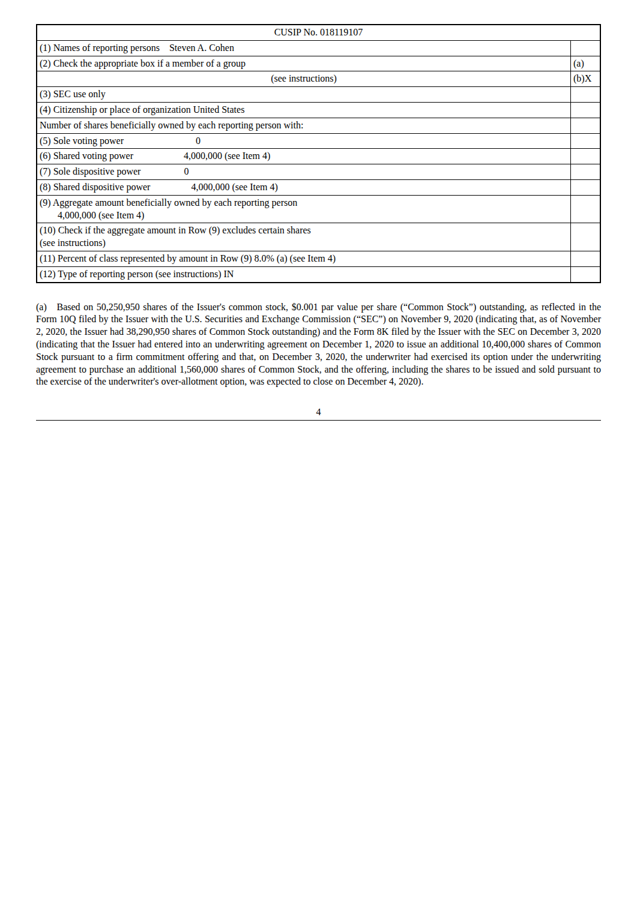| CUSIP No. 018119107 |
| (1) Names of reporting persons Steven A. Cohen | |
| (2) Check the appropriate box if a member of a group | (a) |
| (see instructions) | (b)X |
| (3) SEC use only | |
| (4) Citizenship or place of organization United States | |
| Number of shares beneficially owned by each reporting person with: | |
| (5) Sole voting power 0 | |
| (6) Shared voting power 4,000,000 (see Item 4) | |
| (7) Sole dispositive power 0 | |
| (8) Shared dispositive power 4,000,000 (see Item 4) | |
| (9) Aggregate amount beneficially owned by each reporting person 4,000,000 (see Item 4) | |
| (10) Check if the aggregate amount in Row (9) excludes certain shares (see instructions) | |
| (11) Percent of class represented by amount in Row (9) 8.0% (a) (see Item 4) | |
| (12) Type of reporting person (see instructions) IN | |
(a) Based on 50,250,950 shares of the Issuer's common stock, $0.001 par value per share (“Common Stock”) outstanding, as reflected in the Form 10Q filed by the Issuer with the U.S. Securities and Exchange Commission (“SEC”) on November 9, 2020 (indicating that, as of November 2, 2020, the Issuer had 38,290,950 shares of Common Stock outstanding) and the Form 8K filed by the Issuer with the SEC on December 3, 2020 (indicating that the Issuer had entered into an underwriting agreement on December 1, 2020 to issue an additional 10,400,000 shares of Common Stock pursuant to a firm commitment offering and that, on December 3, 2020, the underwriter had exercised its option under the underwriting agreement to purchase an additional 1,560,000 shares of Common Stock, and the offering, including the shares to be issued and sold pursuant to the exercise of the underwriter's over-allotment option, was expected to close on December 4, 2020).
4